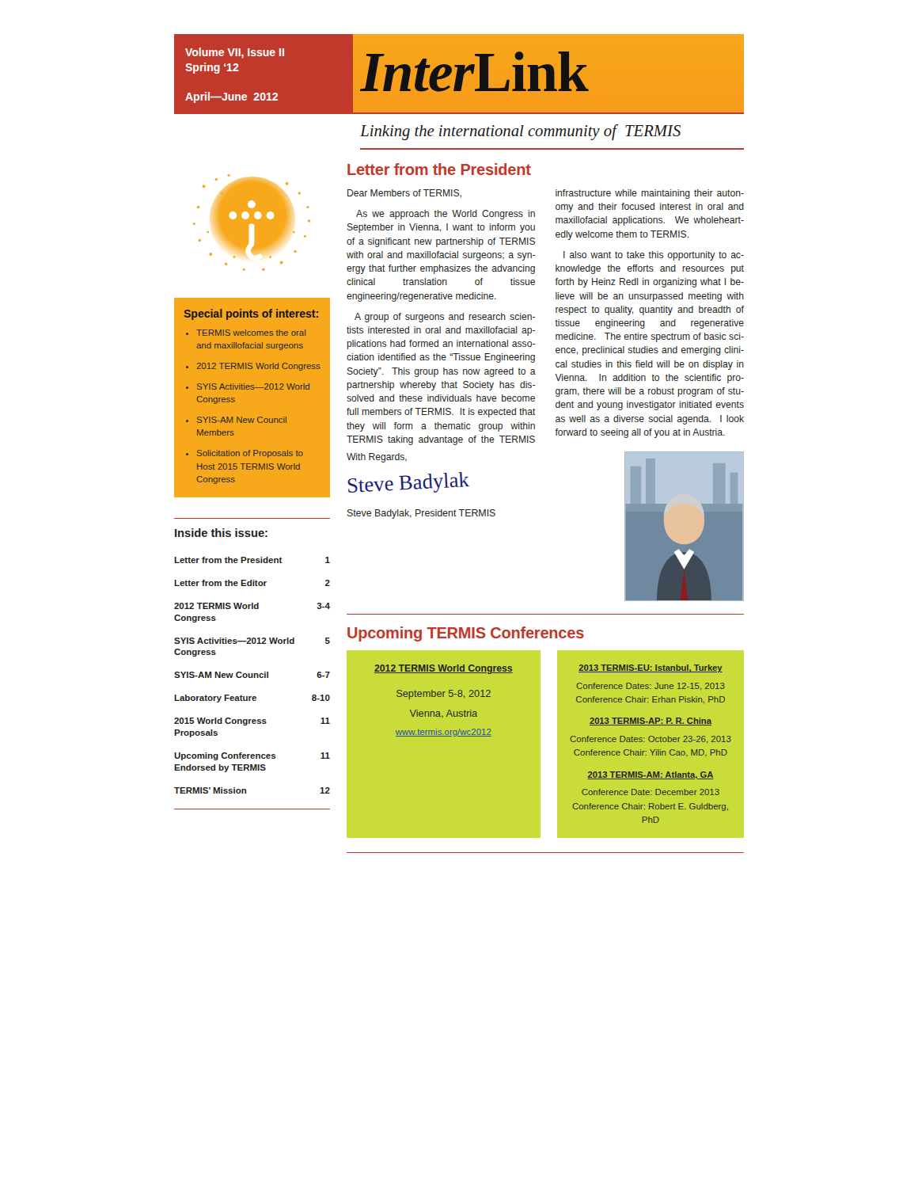Volume VII, Issue II
Spring ‘12
April—June 2012
Inter Link
Linking the international community of TERMIS
Special points of interest:
TERMIS welcomes the oral and maxillofacial surgeons
2012 TERMIS World Congress
SYIS Activities—2012 World Congress
SYIS-AM New Council Members
Solicitation of Proposals to Host 2015 TERMIS World Congress
Inside this issue:
| Letter from the President | 1 |
| Letter from the Editor | 2 |
| 2012 TERMIS World Congress | 3-4 |
| SYIS Activities—2012 World Congress | 5 |
| SYIS-AM New Council | 6-7 |
| Laboratory Feature | 8-10 |
| 2015 World Congress Proposals | 11 |
| Upcoming Conferences Endorsed by TERMIS | 11 |
| TERMIS’ Mission | 12 |
Letter from the President
Dear Members of TERMIS,
As we approach the World Congress in September in Vienna, I want to inform you of a significant new partnership of TERMIS with oral and maxillofacial surgeons; a synergy that further emphasizes the advancing clinical translation of tissue engineering/regenerative medicine.
A group of surgeons and research scientists interested in oral and maxillofacial applications had formed an international association identified as the “Tissue Engineering Society”. This group has now agreed to a partnership whereby that Society has dissolved and these individuals have become full members of TERMIS. It is expected that they will form a thematic group within TERMIS taking advantage of the TERMIS infrastructure while maintaining their autonomy and their focused interest in oral and maxillofacial applications. We wholeheartedly welcome them to TERMIS.
I also want to take this opportunity to acknowledge the efforts and resources put forth by Heinz Redl in organizing what I believe will be an unsurpassed meeting with respect to quality, quantity and breadth of tissue engineering and regenerative medicine. The entire spectrum of basic science, preclinical studies and emerging clinical studies in this field will be on display in Vienna. In addition to the scientific program, there will be a robust program of student and young investigator initiated events as well as a diverse social agenda. I look forward to seeing all of you at in Austria.
With Regards,
Steve Badylak
Steve Badylak, President TERMIS
Upcoming TERMIS Conferences
2012 TERMIS World Congress
September 5-8, 2012
Vienna, Austria
www.termis.org/wc2012
2013 TERMIS-EU: Istanbul, Turkey
Conference Dates: June 12-15, 2013
Conference Chair: Erhan Piskin, PhD
2013 TERMIS-AP: P. R. China
Conference Dates: October 23-26, 2013
Conference Chair: Yilin Cao, MD, PhD
2013 TERMIS-AM: Atlanta, GA
Conference Date: December 2013
Conference Chair: Robert E. Guldberg, PhD